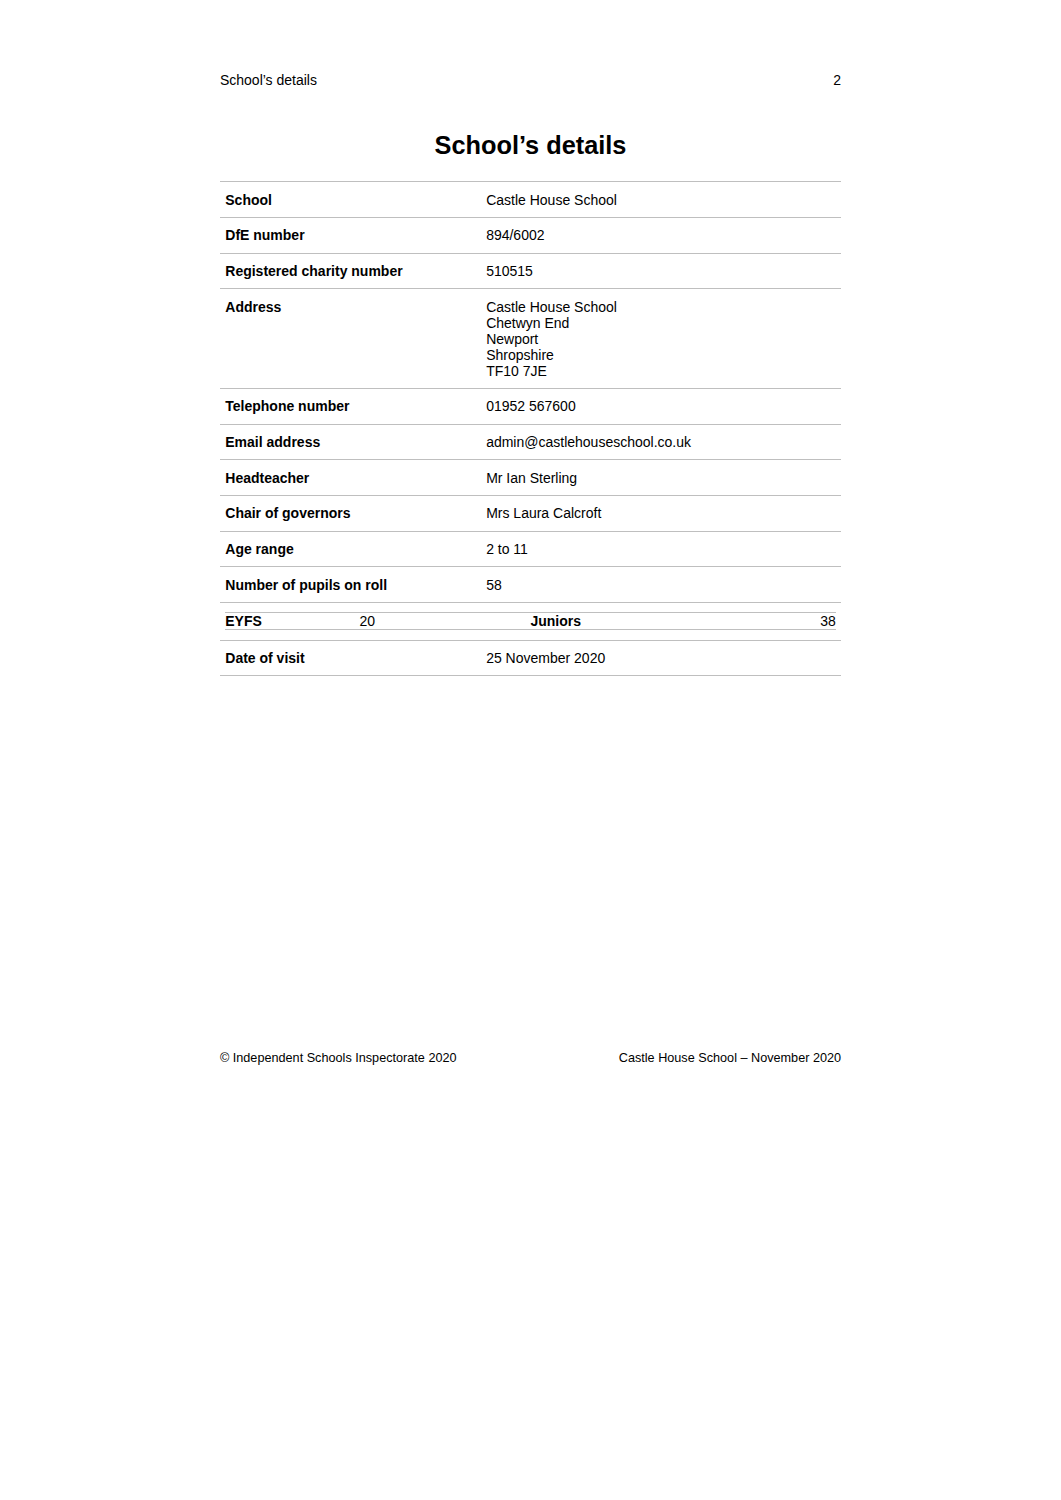School’s details 2
School’s details
| School | Castle House School |
| DfE number | 894/6002 |
| Registered charity number | 510515 |
| Address | Castle House School Chetwyn End Newport Shropshire TF10 7JE |
| Telephone number | 01952 567600 |
| Email address | admin@castlehouseschool.co.uk |
| Headteacher | Mr Ian Sterling |
| Chair of governors | Mrs Laura Calcroft |
| Age range | 2 to 11 |
| Number of pupils on roll | 58 |
| / EYFS / 20 / Juniors / 38 / |
| Date of visit | 25 November 2020 |
© Independent Schools Inspectorate 2020 Castle House School – November 2020